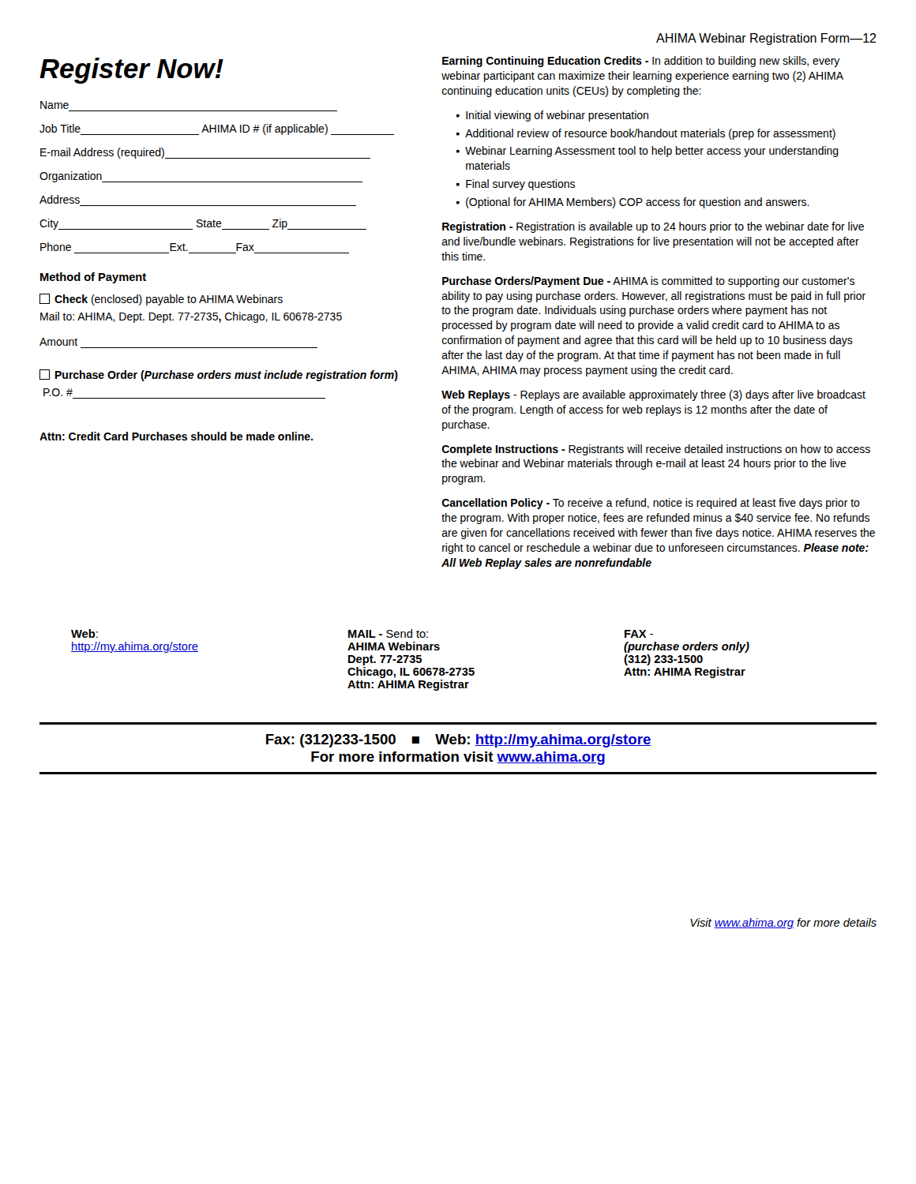AHIMA Webinar Registration Form—12
Register Now!
Name
Job Title AHIMA ID # (if applicable)
E-mail Address (required)
Organization
Address
City State Zip
Phone Ext. Fax
Method of Payment
Check (enclosed) payable to AHIMA Webinars
Mail to: AHIMA, Dept. Dept. 77-2735, Chicago, IL 60678-2735
Amount
Purchase Order (Purchase orders must include registration form)
P.O. #
Attn: Credit Card Purchases should be made online.
Earning Continuing Education Credits - In addition to building new skills, every webinar participant can maximize their learning experience earning two (2) AHIMA continuing education units (CEUs) by completing the:
Initial viewing of webinar presentation
Additional review of resource book/handout materials (prep for assessment)
Webinar Learning Assessment tool to help better access your understanding materials
Final survey questions
(Optional for AHIMA Members) COP access for question and answers.
Registration - Registration is available up to 24 hours prior to the webinar date for live and live/bundle webinars. Registrations for live presentation will not be accepted after this time.
Purchase Orders/Payment Due - AHIMA is committed to supporting our customer's ability to pay using purchase orders. However, all registrations must be paid in full prior to the program date. Individuals using purchase orders where payment has not processed by program date will need to provide a valid credit card to AHIMA to as confirmation of payment and agree that this card will be held up to 10 business days after the last day of the program. At that time if payment has not been made in full AHIMA, AHIMA may process payment using the credit card.
Web Replays - Replays are available approximately three (3) days after live broadcast of the program. Length of access for web replays is 12 months after the date of purchase.
Complete Instructions - Registrants will receive detailed instructions on how to access the webinar and Webinar materials through e-mail at least 24 hours prior to the live program.
Cancellation Policy - To receive a refund, notice is required at least five days prior to the program. With proper notice, fees are refunded minus a $40 service fee. No refunds are given for cancellations received with fewer than five days notice. AHIMA reserves the right to cancel or reschedule a webinar due to unforeseen circumstances. Please note: All Web Replay sales are nonrefundable
Web:
http://my.ahima.org/store
MAIL - Send to:
AHIMA Webinars
Dept. 77-2735
Chicago, IL 60678-2735
Attn: AHIMA Registrar
FAX -
(purchase orders only)
(312) 233-1500
Attn: AHIMA Registrar
Fax: (312)233-1500 ■ Web: http://my.ahima.org/store
For more information visit www.ahima.org
Visit www.ahima.org for more details